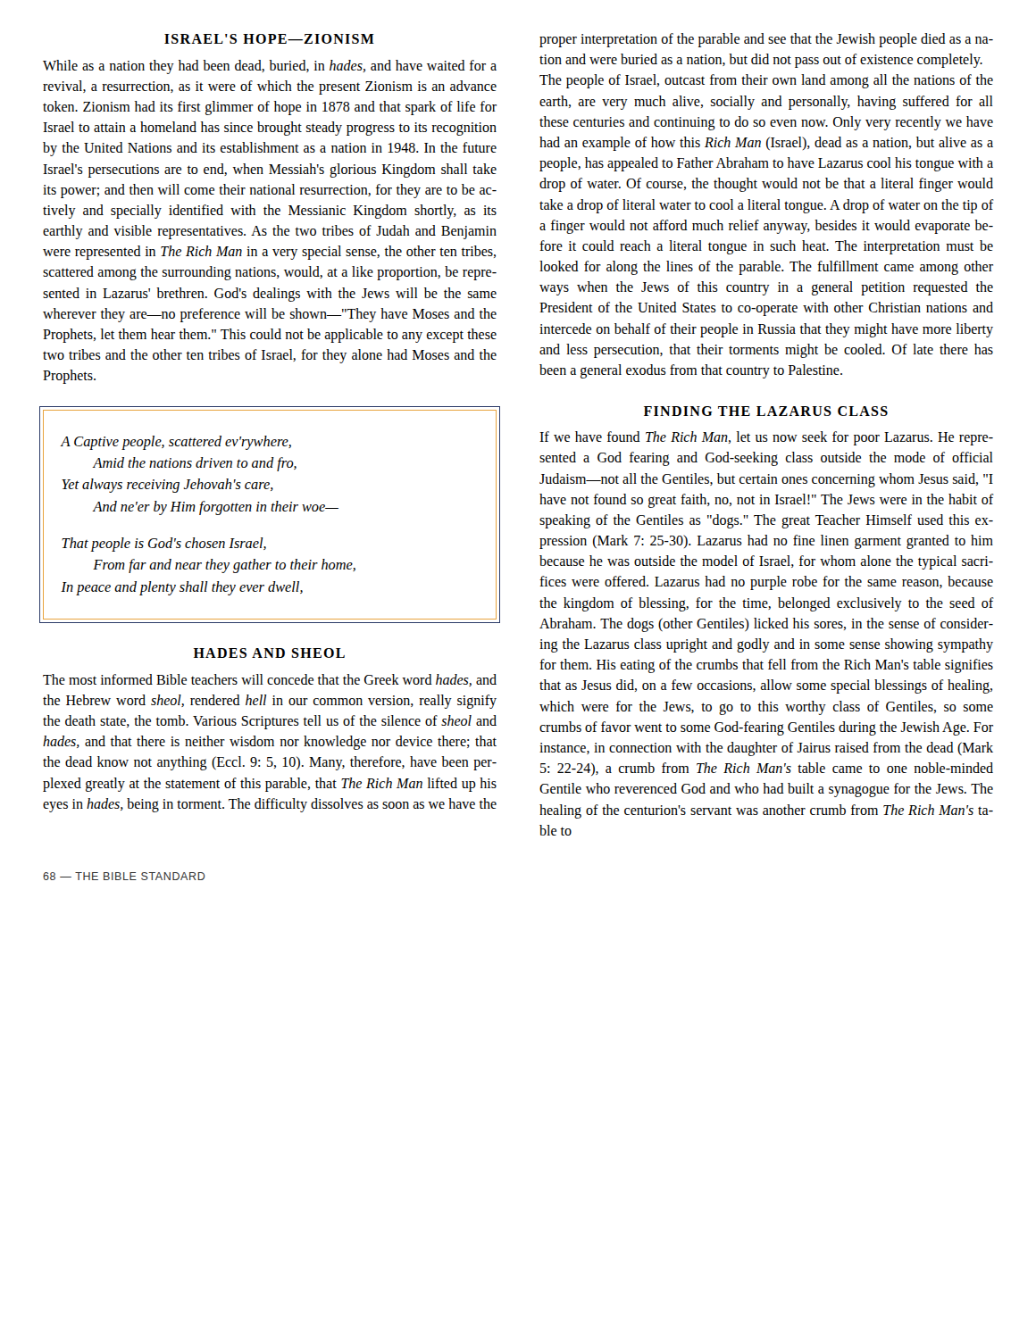Israel's Hope—Zionism
While as a nation they had been dead, buried, in hades, and have waited for a revival, a resurrection, as it were of which the present Zionism is an advance token. Zionism had its first glimmer of hope in 1878 and that spark of life for Israel to attain a homeland has since brought steady progress to its recognition by the United Nations and its establishment as a nation in 1948. In the future Israel's persecutions are to end, when Messiah's glorious Kingdom shall take its power; and then will come their national resurrection, for they are to be actively and specially identified with the Messianic Kingdom shortly, as its earthly and visible representatives. As the two tribes of Judah and Benjamin were represented in The Rich Man in a very special sense, the other ten tribes, scattered among the surrounding nations, would, at a like proportion, be represented in Lazarus' brethren. God's dealings with the Jews will be the same wherever they are—no preference will be shown—"They have Moses and the Prophets, let them hear them." This could not be applicable to any except these two tribes and the other ten tribes of Israel, for they alone had Moses and the Prophets.
A Captive people, scattered ev'rywhere,
Amid the nations driven to and fro, Yet always receiving Jehovah's care,
And ne'er by Him forgotten in their woe—
That people is God's chosen Israel,
From far and near they gather to their home, In peace and plenty shall they ever dwell,
Hades and Sheol
The most informed Bible teachers will concede that the Greek word hades, and the Hebrew word sheol, rendered hell in our common version, really signify the death state, the tomb. Various Scriptures tell us of the silence of sheol and hades, and that there is neither wisdom nor knowledge nor device there; that the dead know not anything (Eccl. 9: 5, 10). Many, therefore, have been perplexed greatly at the statement of this parable, that The Rich Man lifted up his eyes in hades, being in torment. The difficulty dissolves as soon as we have the proper interpretation of the parable and see that the Jewish people died as a nation and were buried as a nation, but did not pass out of existence completely.
The people of Israel, outcast from their own land among all the nations of the earth, are very much alive, socially and personally, having suffered for all these centuries and continuing to do so even now. Only very recently we have had an example of how this Rich Man (Israel), dead as a nation, but alive as a people, has appealed to Father Abraham to have Lazarus cool his tongue with a drop of water. Of course, the thought would not be that a literal finger would take a drop of literal water to cool a literal tongue. A drop of water on the tip of a finger would not afford much relief anyway, besides it would evaporate before it could reach a literal tongue in such heat. The interpretation must be looked for along the lines of the parable. The fulfillment came among other ways when the Jews of this country in a general petition requested the President of the United States to co-operate with other Christian nations and intercede on behalf of their people in Russia that they might have more liberty and less persecution, that their torments might be cooled. Of late there has been a general exodus from that country to Palestine.
Finding the Lazarus Class
If we have found The Rich Man, let us now seek for poor Lazarus. He represented a God fearing and God-seeking class outside the mode of official Judaism—not all the Gentiles, but certain ones concerning whom Jesus said, "I have not found so great faith, no, not in Israel!" The Jews were in the habit of speaking of the Gentiles as "dogs." The great Teacher Himself used this expression (Mark 7: 25-30). Lazarus had no fine linen garment granted to him because he was outside the model of Israel, for whom alone the typical sacrifices were offered. Lazarus had no purple robe for the same reason, because the kingdom of blessing, for the time, belonged exclusively to the seed of Abraham. The dogs (other Gentiles) licked his sores, in the sense of considering the Lazarus class upright and godly and in some sense showing sympathy for them. His eating of the crumbs that fell from the Rich Man's table signifies that as Jesus did, on a few occasions, allow some special blessings of healing, which were for the Jews, to go to this worthy class of Gentiles, so some crumbs of favor went to some God-fearing Gentiles during the Jewish Age. For instance, in connection with the daughter of Jairus raised from the dead (Mark 5: 22-24), a crumb from The Rich Man's table came to one noble-minded Gentile who reverenced God and who had built a synagogue for the Jews. The healing of the centurion's servant was another crumb from The Rich Man's table to
68 — THE BIBLE STANDARD